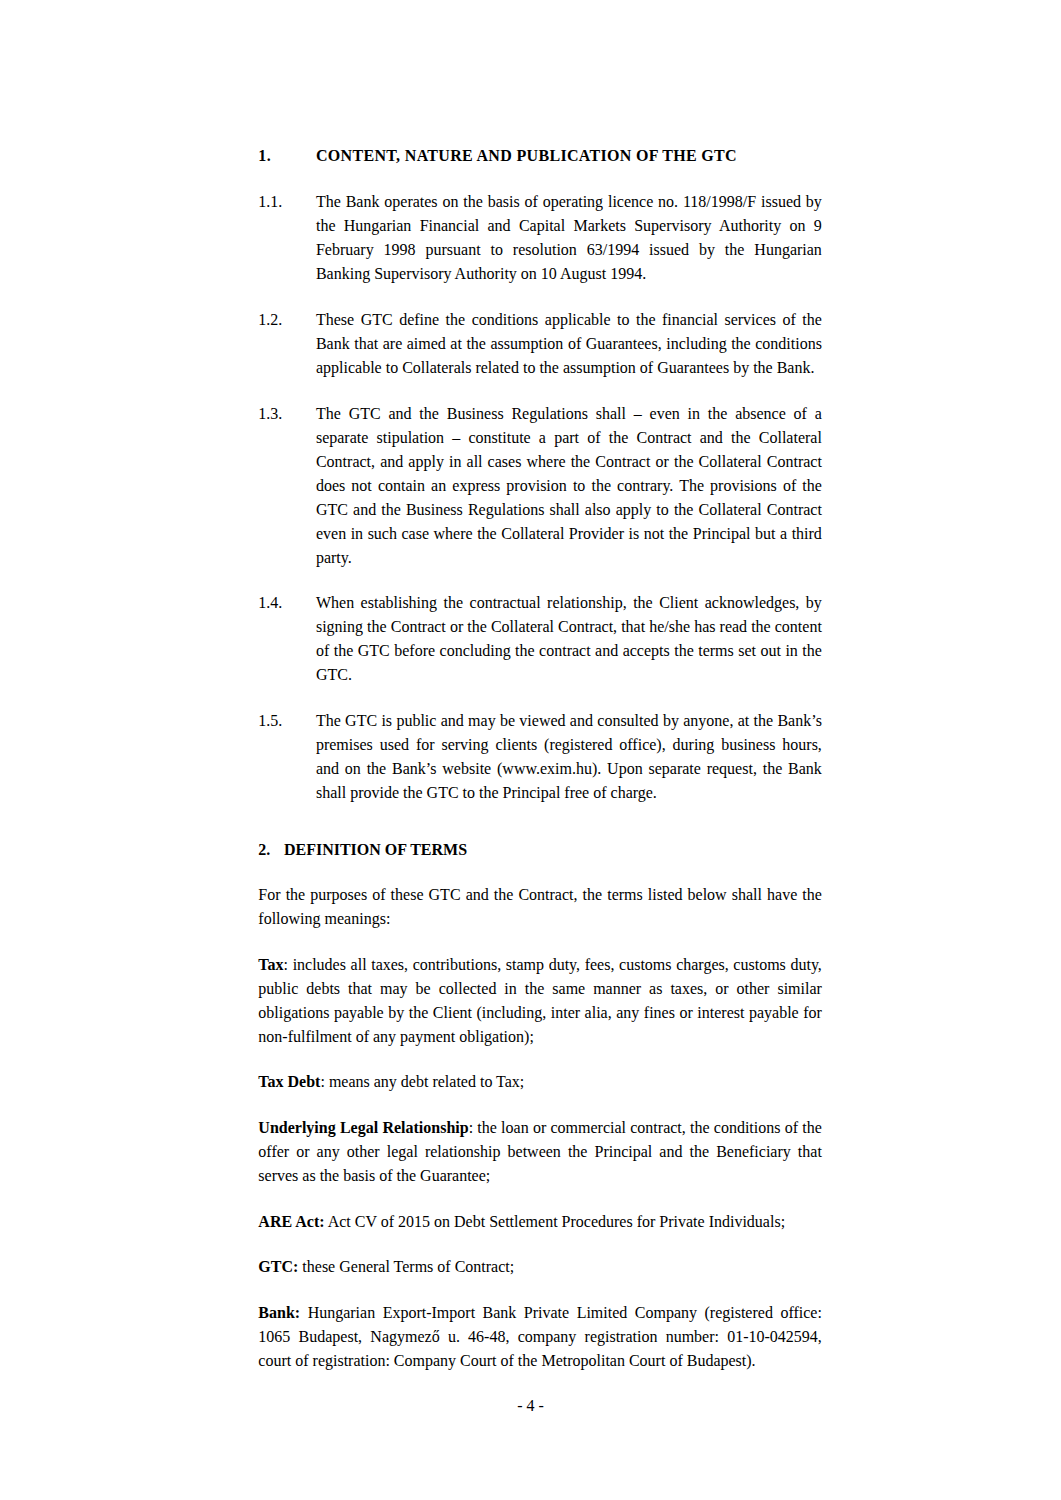1. CONTENT, NATURE AND PUBLICATION OF THE GTC
1.1.
The Bank operates on the basis of operating licence no. 118/1998/F issued by the Hungarian Financial and Capital Markets Supervisory Authority on 9 February 1998 pursuant to resolution 63/1994 issued by the Hungarian Banking Supervisory Authority on 10 August 1994.
1.2.
These GTC define the conditions applicable to the financial services of the Bank that are aimed at the assumption of Guarantees, including the conditions applicable to Collaterals related to the assumption of Guarantees by the Bank.
1.3.
The GTC and the Business Regulations shall – even in the absence of a separate stipulation – constitute a part of the Contract and the Collateral Contract, and apply in all cases where the Contract or the Collateral Contract does not contain an express provision to the contrary. The provisions of the GTC and the Business Regulations shall also apply to the Collateral Contract even in such case where the Collateral Provider is not the Principal but a third party.
1.4.
When establishing the contractual relationship, the Client acknowledges, by signing the Contract or the Collateral Contract, that he/she has read the content of the GTC before concluding the contract and accepts the terms set out in the GTC.
1.5.
The GTC is public and may be viewed and consulted by anyone, at the Bank’s premises used for serving clients (registered office), during business hours, and on the Bank’s website (www.exim.hu). Upon separate request, the Bank shall provide the GTC to the Principal free of charge.
2. DEFINITION OF TERMS
For the purposes of these GTC and the Contract, the terms listed below shall have the following meanings:
Tax: includes all taxes, contributions, stamp duty, fees, customs charges, customs duty, public debts that may be collected in the same manner as taxes, or other similar obligations payable by the Client (including, inter alia, any fines or interest payable for non-fulfilment of any payment obligation);
Tax Debt: means any debt related to Tax;
Underlying Legal Relationship: the loan or commercial contract, the conditions of the offer or any other legal relationship between the Principal and the Beneficiary that serves as the basis of the Guarantee;
ARE Act: Act CV of 2015 on Debt Settlement Procedures for Private Individuals;
GTC: these General Terms of Contract;
Bank: Hungarian Export-Import Bank Private Limited Company (registered office: 1065 Budapest, Nagymező u. 46-48, company registration number: 01-10-042594, court of registration: Company Court of the Metropolitan Court of Budapest).
- 4 -